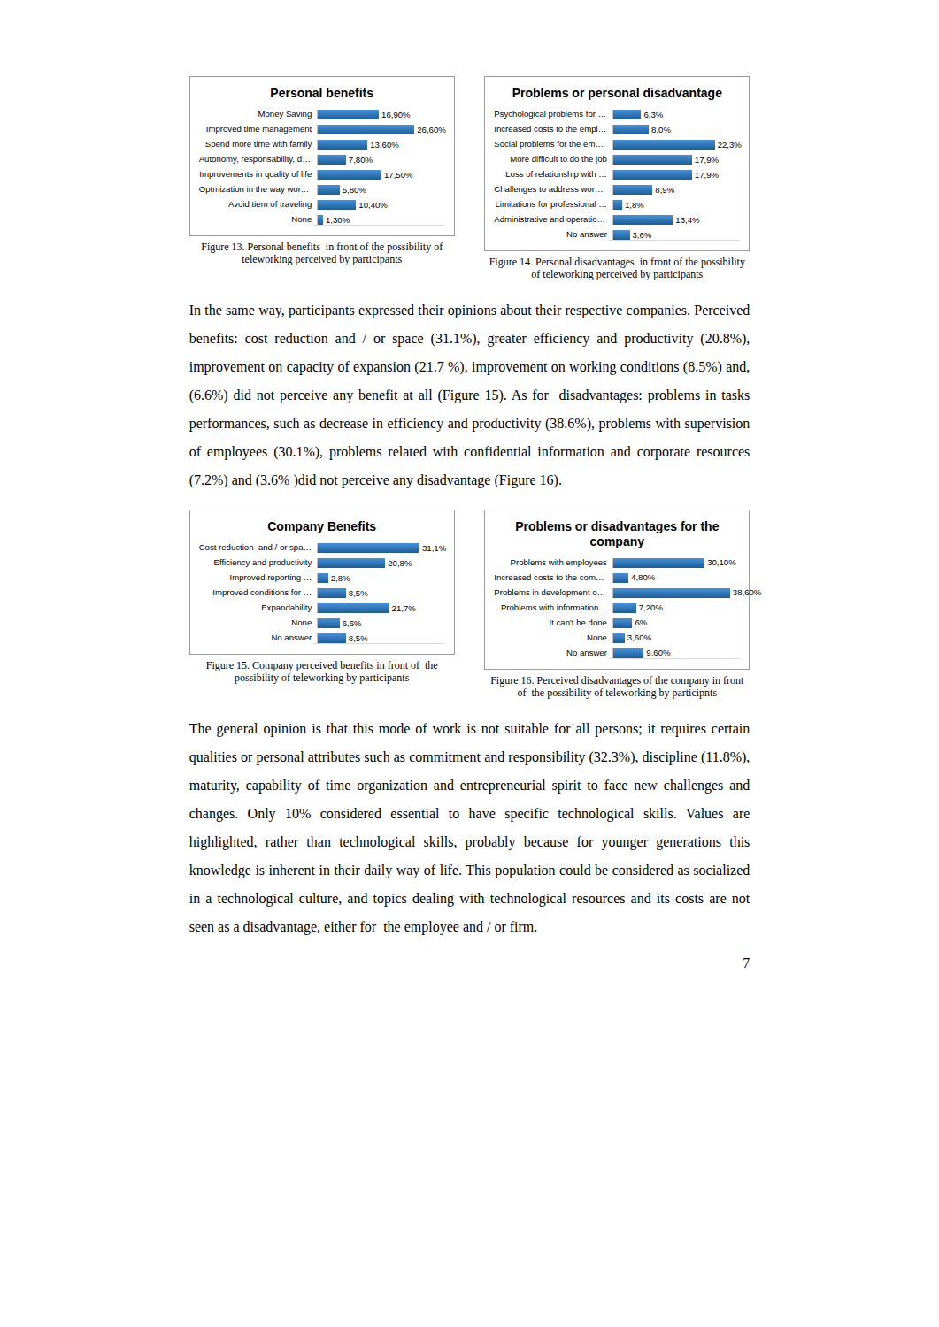Personal benefits
Money Saving
16,90%
Improved time management
26,60%
Spend more time with family
13,60%
Autonomy, responsability, discipline
7,80%
Improvements in quality of life
17,50%
Optmization in the way work is done
5,80%
Avoid tiem of traveling
10,40%
None
1,30%
Figure 13. Personal benefits in front of the possibility of teleworking perceived by participants
Problems or personal disadvantage
Psychological problems for the…
6,3%
Increased costs to the employee
8,0%
Social problems for the employee
22,3%
More difficult to do the job
17,9%
Loss of relationship with …
17,9%
Challenges to address work and…
8,9%
Limitations for professional …
1,8%
Administrative and operational …
13,4%
No answer
3,6%
Figure 14. Personal disadvantages in front of the possibility of teleworking perceived by participants
In the same way, participants expressed their opinions about their respective companies. Perceived benefits: cost reduction and / or space (31.1%), greater efficiency and productivity (20.8%), improvement on capacity of expansion (21.7 %), improvement on working conditions (8.5%) and, (6.6%) did not perceive any benefit at all (Figure 15). As for disadvantages: problems in tasks performances, such as decrease in efficiency and productivity (38.6%), problems with supervision of employees (30.1%), problems related with confidential information and corporate resources (7.2%) and (3.6% )did not perceive any disadvantage (Figure 16).
Company Benefits
Cost reduction and / or space
31,1%
Efficiency and productivity
20,8%
Improved reporting …
2,8%
Improved conditions for …
8,5%
Expandability
21,7%
None
6,6%
No answer
8,5%
Figure 15. Company perceived benefits in front of the possibility of teleworking by participants
Problems or disadvantages for the
company
Problems with employees
30,10%
Increased costs to the company
4,80%
Problems in development of …
38,60%
Problems with information…
7,20%
It can't be done
6%
None
3,60%
No answer
9,60%
Figure 16. Perceived disadvantages of the company in front of the possibility of teleworking by participnts
The general opinion is that this mode of work is not suitable for all persons; it requires certain qualities or personal attributes such as commitment and responsibility (32.3%), discipline (11.8%), maturity, capability of time organization and entrepreneurial spirit to face new challenges and changes. Only 10% considered essential to have specific technological skills. Values are highlighted, rather than technological skills, probably because for younger generations this knowledge is inherent in their daily way of life. This population could be considered as socialized in a technological culture, and topics dealing with technological resources and its costs are not seen as a disadvantage, either for the employee and / or firm.
7